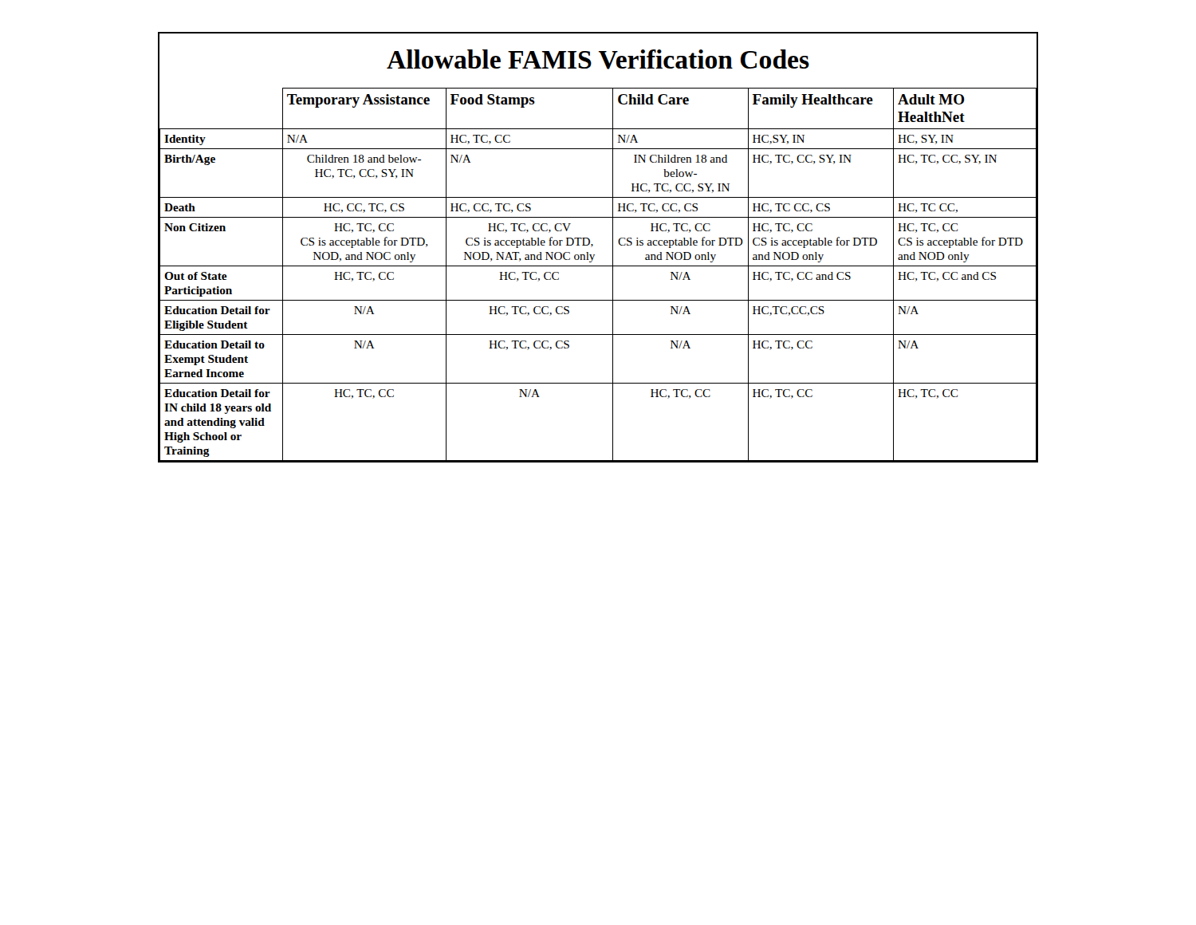Allowable FAMIS Verification Codes
| | Temporary Assistance | Food Stamps | Child Care | Family Healthcare | Adult MO HealthNet |
| --- | --- | --- | --- | --- | --- |
| Identity | N/A | HC, TC, CC | N/A | HC,SY, IN | HC, SY, IN |
| Birth/Age | Children 18 and below- HC, TC, CC, SY, IN | N/A | IN Children 18 and below- HC, TC, CC, SY, IN | HC, TC, CC, SY, IN | HC, TC, CC, SY, IN |
| Death | HC, CC, TC, CS | HC, CC, TC, CS | HC, TC, CC, CS | HC, TC CC, CS | HC, TC CC, |
| Non Citizen | HC, TC, CC CS is acceptable for DTD, NOD, and NOC only | HC, TC, CC, CV CS is acceptable for DTD, NOD, NAT, and NOC only | HC, TC, CC CS is acceptable for DTD and NOD only | HC, TC, CC CS is acceptable for DTD and NOD only | HC, TC, CC CS is acceptable for DTD and NOD only |
| Out of State Participation | HC, TC, CC | HC, TC, CC | N/A | HC, TC, CC and CS | HC, TC, CC and CS |
| Education Detail for Eligible Student | N/A | HC, TC, CC, CS | N/A | HC,TC,CC,CS | N/A |
| Education Detail to Exempt Student Earned Income | N/A | HC, TC, CC, CS | N/A | HC, TC, CC | N/A |
| Education Detail for IN child 18 years old and attending valid High School or Training | HC, TC, CC | N/A | HC, TC, CC | HC, TC, CC | HC, TC, CC |